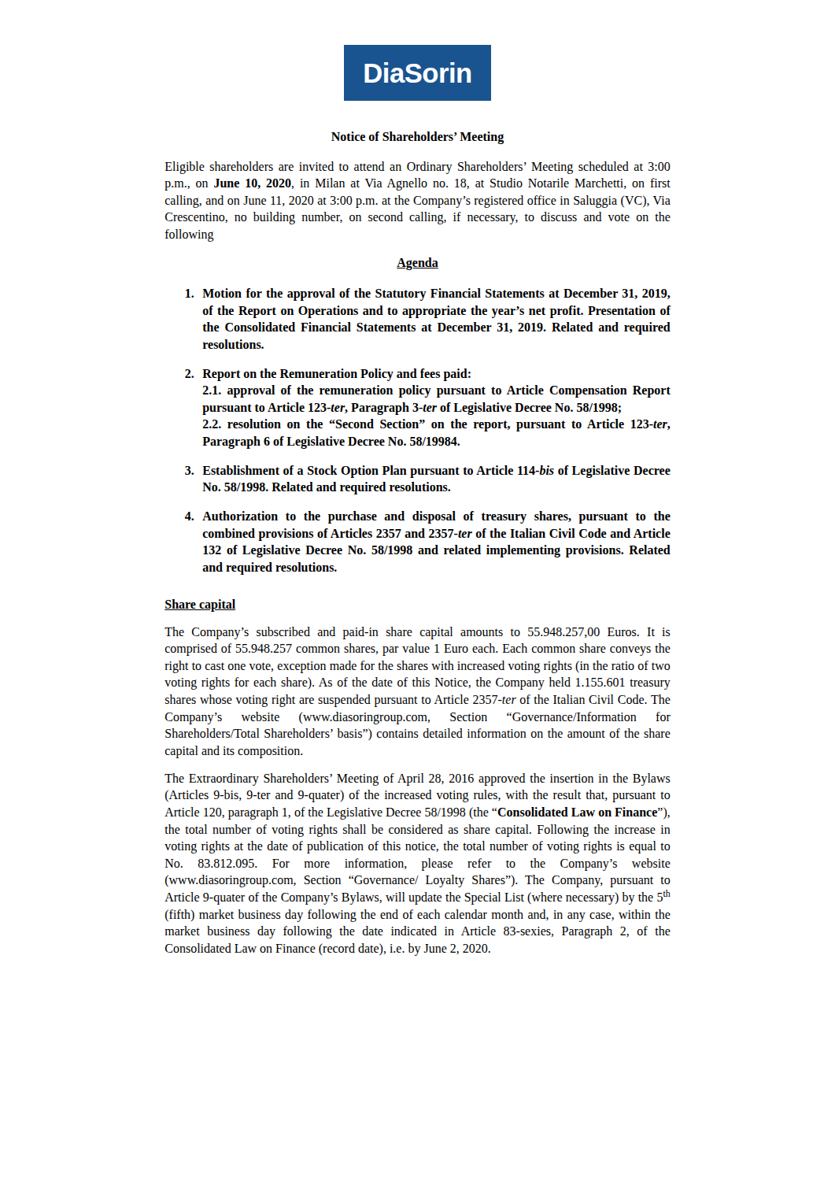Dia Sorin
Notice of Shareholders’ Meeting
Eligible shareholders are invited to attend an Ordinary Shareholders’ Meeting scheduled at 3:00 p.m., on June 10, 2020, in Milan at Via Agnello no. 18, at Studio Notarile Marchetti, on first calling, and on June 11, 2020 at 3:00 p.m. at the Company’s registered office in Saluggia (VC), Via Crescentino, no building number, on second calling, if necessary, to discuss and vote on the following
Agenda
Motion for the approval of the Statutory Financial Statements at December 31, 2019, of the Report on Operations and to appropriate the year’s net profit. Presentation of the Consolidated Financial Statements at December 31, 2019. Related and required resolutions.
Report on the Remuneration Policy and fees paid:
2.1. approval of the remuneration policy pursuant to Article Compensation Report pursuant to Article 123-ter, Paragraph 3-ter of Legislative Decree No. 58/1998;
2.2. resolution on the “Second Section” on the report, pursuant to Article 123-ter, Paragraph 6 of Legislative Decree No. 58/19984.
Establishment of a Stock Option Plan pursuant to Article 114-bis of Legislative Decree No. 58/1998. Related and required resolutions.
Authorization to the purchase and disposal of treasury shares, pursuant to the combined provisions of Articles 2357 and 2357-ter of the Italian Civil Code and Article 132 of Legislative Decree No. 58/1998 and related implementing provisions. Related and required resolutions.
Share capital
The Company’s subscribed and paid-in share capital amounts to 55.948.257,00 Euros. It is comprised of 55.948.257 common shares, par value 1 Euro each. Each common share conveys the right to cast one vote, exception made for the shares with increased voting rights (in the ratio of two voting rights for each share). As of the date of this Notice, the Company held 1.155.601 treasury shares whose voting right are suspended pursuant to Article 2357-ter of the Italian Civil Code. The Company’s website (www.diasoringroup.com, Section “Governance/Information for Shareholders/Total Shareholders’ basis”) contains detailed information on the amount of the share capital and its composition.
The Extraordinary Shareholders’ Meeting of April 28, 2016 approved the insertion in the Bylaws (Articles 9-bis, 9-ter and 9-quater) of the increased voting rules, with the result that, pursuant to Article 120, paragraph 1, of the Legislative Decree 58/1998 (the “Consolidated Law on Finance”), the total number of voting rights shall be considered as share capital. Following the increase in voting rights at the date of publication of this notice, the total number of voting rights is equal to No. 83.812.095. For more information, please refer to the Company’s website (www.diasoringroup.com, Section “Governance/ Loyalty Shares”). The Company, pursuant to Article 9-quater of the Company’s Bylaws, will update the Special List (where necessary) by the 5th (fifth) market business day following the end of each calendar month and, in any case, within the market business day following the date indicated in Article 83-sexies, Paragraph 2, of the Consolidated Law on Finance (record date), i.e. by June 2, 2020.